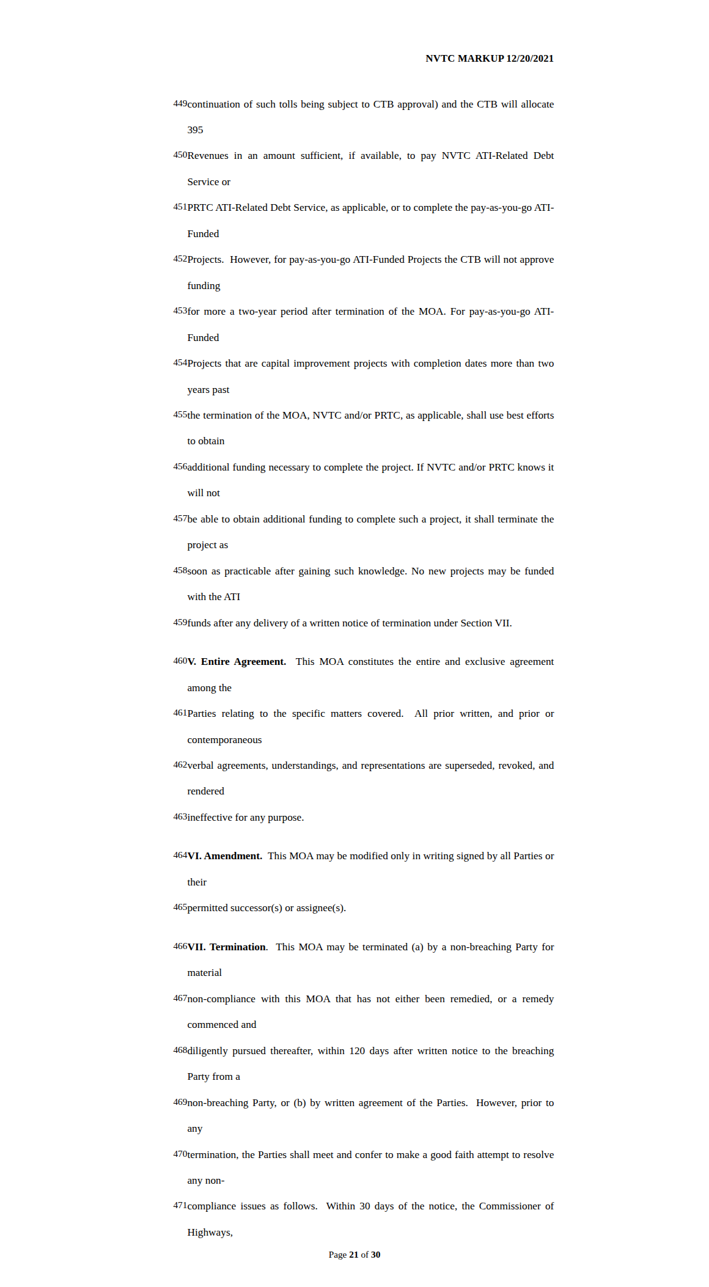NVTC MARKUP 12/20/2021
| 449 | continuation of such tolls being subject to CTB approval) and the CTB will allocate 395 |
| 450 | Revenues in an amount sufficient, if available, to pay NVTC ATI-Related Debt Service or |
| 451 | PRTC ATI-Related Debt Service, as applicable, or to complete the pay-as-you-go ATI-Funded |
| 452 | Projects. However, for pay-as-you-go ATI-Funded Projects the CTB will not approve funding |
| 453 | for more a two-year period after termination of the MOA. For pay-as-you-go ATI-Funded |
| 454 | Projects that are capital improvement projects with completion dates more than two years past |
| 455 | the termination of the MOA, NVTC and/or PRTC, as applicable, shall use best efforts to obtain |
| 456 | additional funding necessary to complete the project. If NVTC and/or PRTC knows it will not |
| 457 | be able to obtain additional funding to complete such a project, it shall terminate the project as |
| 458 | soon as practicable after gaining such knowledge. No new projects may be funded with the ATI |
| 459 | funds after any delivery of a written notice of termination under Section VII. |
| 460 | V. Entire Agreement. This MOA constitutes the entire and exclusive agreement among the |
| 461 | Parties relating to the specific matters covered. All prior written, and prior or contemporaneous |
| 462 | verbal agreements, understandings, and representations are superseded, revoked, and rendered |
| 463 | ineffective for any purpose. |
| 464 | VI. Amendment. This MOA may be modified only in writing signed by all Parties or their |
| 465 | permitted successor(s) or assignee(s). |
| 466 | VII. Termination . This MOA may be terminated (a) by a non-breaching Party for material |
| 467 | non-compliance with this MOA that has not either been remedied, or a remedy commenced and |
| 468 | diligently pursued thereafter, within 120 days after written notice to the breaching Party from a |
| 469 | non-breaching Party, or (b) by written agreement of the Parties. However, prior to any |
| 470 | termination, the Parties shall meet and confer to make a good faith attempt to resolve any non- |
| 471 | compliance issues as follows. Within 30 days of the notice, the Commissioner of Highways, |
Page 21 of 30